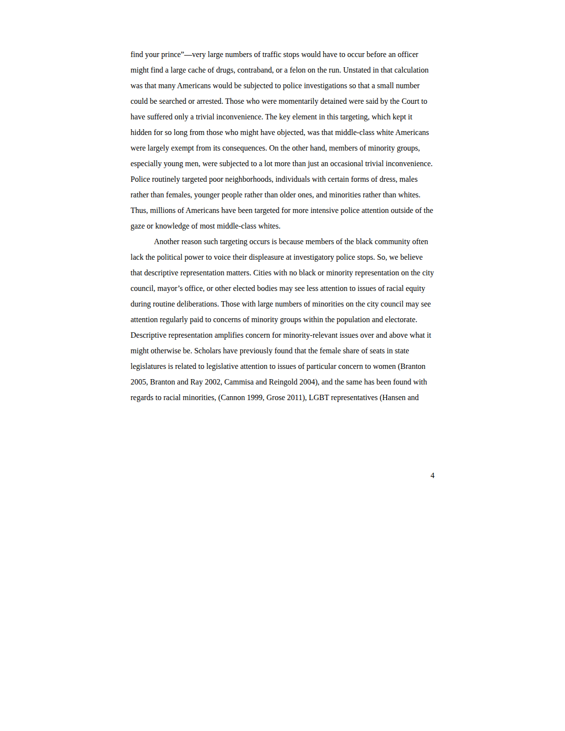find your prince”—very large numbers of traffic stops would have to occur before an officer might find a large cache of drugs, contraband, or a felon on the run. Unstated in that calculation was that many Americans would be subjected to police investigations so that a small number could be searched or arrested. Those who were momentarily detained were said by the Court to have suffered only a trivial inconvenience. The key element in this targeting, which kept it hidden for so long from those who might have objected, was that middle-class white Americans were largely exempt from its consequences. On the other hand, members of minority groups, especially young men, were subjected to a lot more than just an occasional trivial inconvenience. Police routinely targeted poor neighborhoods, individuals with certain forms of dress, males rather than females, younger people rather than older ones, and minorities rather than whites. Thus, millions of Americans have been targeted for more intensive police attention outside of the gaze or knowledge of most middle-class whites.
Another reason such targeting occurs is because members of the black community often lack the political power to voice their displeasure at investigatory police stops. So, we believe that descriptive representation matters. Cities with no black or minority representation on the city council, mayor’s office, or other elected bodies may see less attention to issues of racial equity during routine deliberations. Those with large numbers of minorities on the city council may see attention regularly paid to concerns of minority groups within the population and electorate. Descriptive representation amplifies concern for minority-relevant issues over and above what it might otherwise be. Scholars have previously found that the female share of seats in state legislatures is related to legislative attention to issues of particular concern to women (Branton 2005, Branton and Ray 2002, Cammisa and Reingold 2004), and the same has been found with regards to racial minorities, (Cannon 1999, Grose 2011), LGBT representatives (Hansen and
4